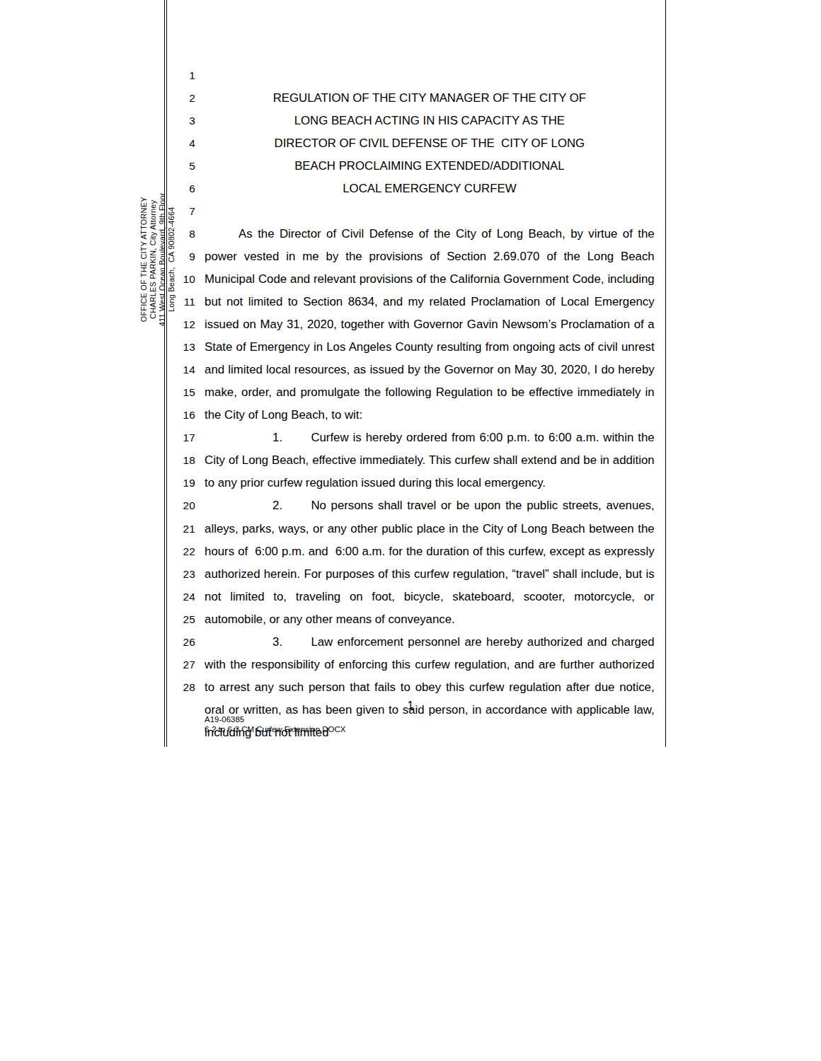1
2
3
4
5
6
7
8
9
10
11
12
13
14
15
16
17
18
19
20
21
22
23
24
25
26
27
28
OFFICE OF THE CITY ATTORNEY
CHARLES PARKIN, City Attorney
411 West Ocean Boulevard, 9th Floor
Long Beach, CA 90802-4664
REGULATION OF THE CITY MANAGER OF THE CITY OF
LONG BEACH ACTING IN HIS CAPACITY AS THE
DIRECTOR OF CIVIL DEFENSE OF THE CITY OF LONG
BEACH PROCLAIMING EXTENDED/ADDITIONAL
LOCAL EMERGENCY CURFEW
As the Director of Civil Defense of the City of Long Beach, by virtue of the power vested in me by the provisions of Section 2.69.070 of the Long Beach Municipal Code and relevant provisions of the California Government Code, including but not limited to Section 8634, and my related Proclamation of Local Emergency issued on May 31, 2020, together with Governor Gavin Newsom’s Proclamation of a State of Emergency in Los Angeles County resulting from ongoing acts of civil unrest and limited local resources, as issued by the Governor on May 30, 2020, I do hereby make, order, and promulgate the following Regulation to be effective immediately in the City of Long Beach, to wit:
1. Curfew is hereby ordered from 6:00 p.m. to 6:00 a.m. within the City of Long Beach, effective immediately. This curfew shall extend and be in addition to any prior curfew regulation issued during this local emergency.
2. No persons shall travel or be upon the public streets, avenues, alleys, parks, ways, or any other public place in the City of Long Beach between the hours of 6:00 p.m. and 6:00 a.m. for the duration of this curfew, except as expressly authorized herein. For purposes of this curfew regulation, “travel” shall include, but is not limited to, traveling on foot, bicycle, skateboard, scooter, motorcycle, or automobile, or any other means of conveyance.
3. Law enforcement personnel are hereby authorized and charged with the responsibility of enforcing this curfew regulation, and are further authorized to arrest any such person that fails to obey this curfew regulation after due notice, oral or written, as has been given to said person, in accordance with applicable law, including but not limited
1
A19-06385
6-2 to 6-3 CM Curfew Extension.DOCX